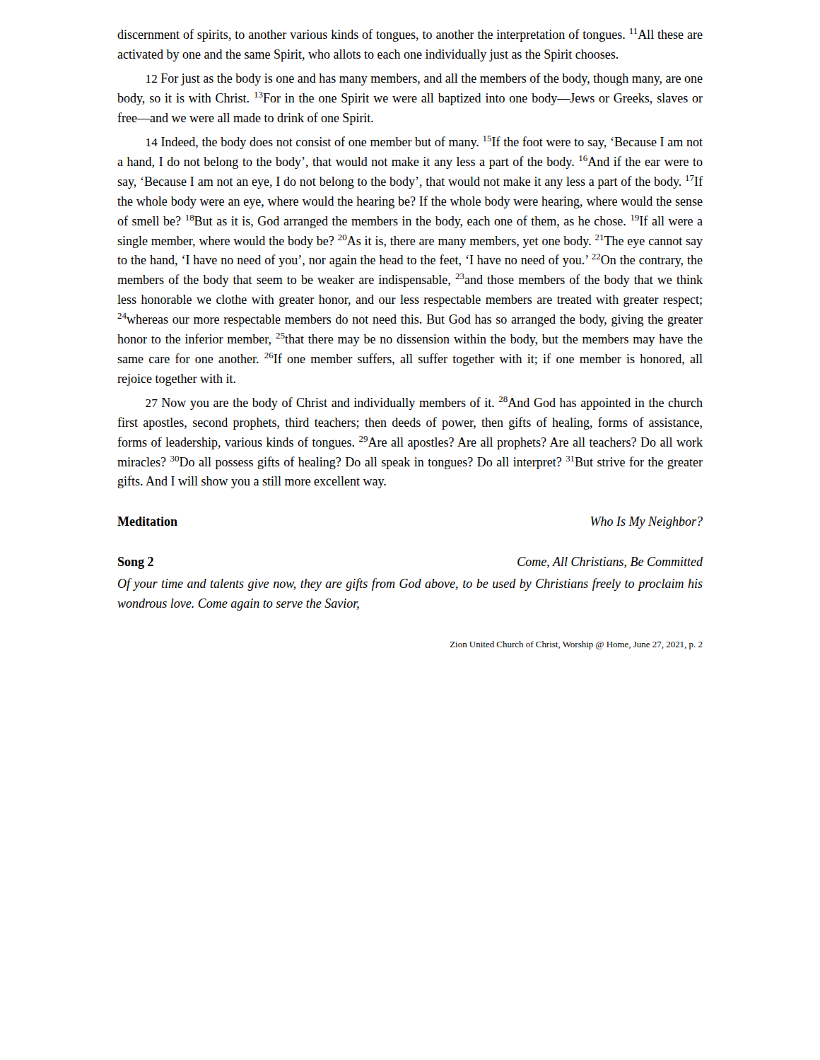discernment of spirits, to another various kinds of tongues, to another the interpretation of tongues. 11All these are activated by one and the same Spirit, who allots to each one individually just as the Spirit chooses.
12 For just as the body is one and has many members, and all the members of the body, though many, are one body, so it is with Christ. 13For in the one Spirit we were all baptized into one body—Jews or Greeks, slaves or free—and we were all made to drink of one Spirit.
14 Indeed, the body does not consist of one member but of many. 15If the foot were to say, ‘Because I am not a hand, I do not belong to the body’, that would not make it any less a part of the body. 16And if the ear were to say, ‘Because I am not an eye, I do not belong to the body’, that would not make it any less a part of the body. 17If the whole body were an eye, where would the hearing be? If the whole body were hearing, where would the sense of smell be? 18But as it is, God arranged the members in the body, each one of them, as he chose. 19If all were a single member, where would the body be? 20As it is, there are many members, yet one body. 21The eye cannot say to the hand, ‘I have no need of you’, nor again the head to the feet, ‘I have no need of you.’ 22On the contrary, the members of the body that seem to be weaker are indispensable, 23and those members of the body that we think less honorable we clothe with greater honor, and our less respectable members are treated with greater respect; 24whereas our more respectable members do not need this. But God has so arranged the body, giving the greater honor to the inferior member, 25that there may be no dissension within the body, but the members may have the same care for one another. 26If one member suffers, all suffer together with it; if one member is honored, all rejoice together with it.
27 Now you are the body of Christ and individually members of it. 28And God has appointed in the church first apostles, second prophets, third teachers; then deeds of power, then gifts of healing, forms of assistance, forms of leadership, various kinds of tongues. 29Are all apostles? Are all prophets? Are all teachers? Do all work miracles? 30Do all possess gifts of healing? Do all speak in tongues? Do all interpret? 31But strive for the greater gifts. And I will show you a still more excellent way.
Meditation
Who Is My Neighbor?
Song 2
Come, All Christians, Be Committed
Of your time and talents give now, they are gifts from God above, to be used by Christians freely to proclaim his wondrous love. Come again to serve the Savior,
Zion United Church of Christ, Worship @ Home, June 27, 2021, p. 2